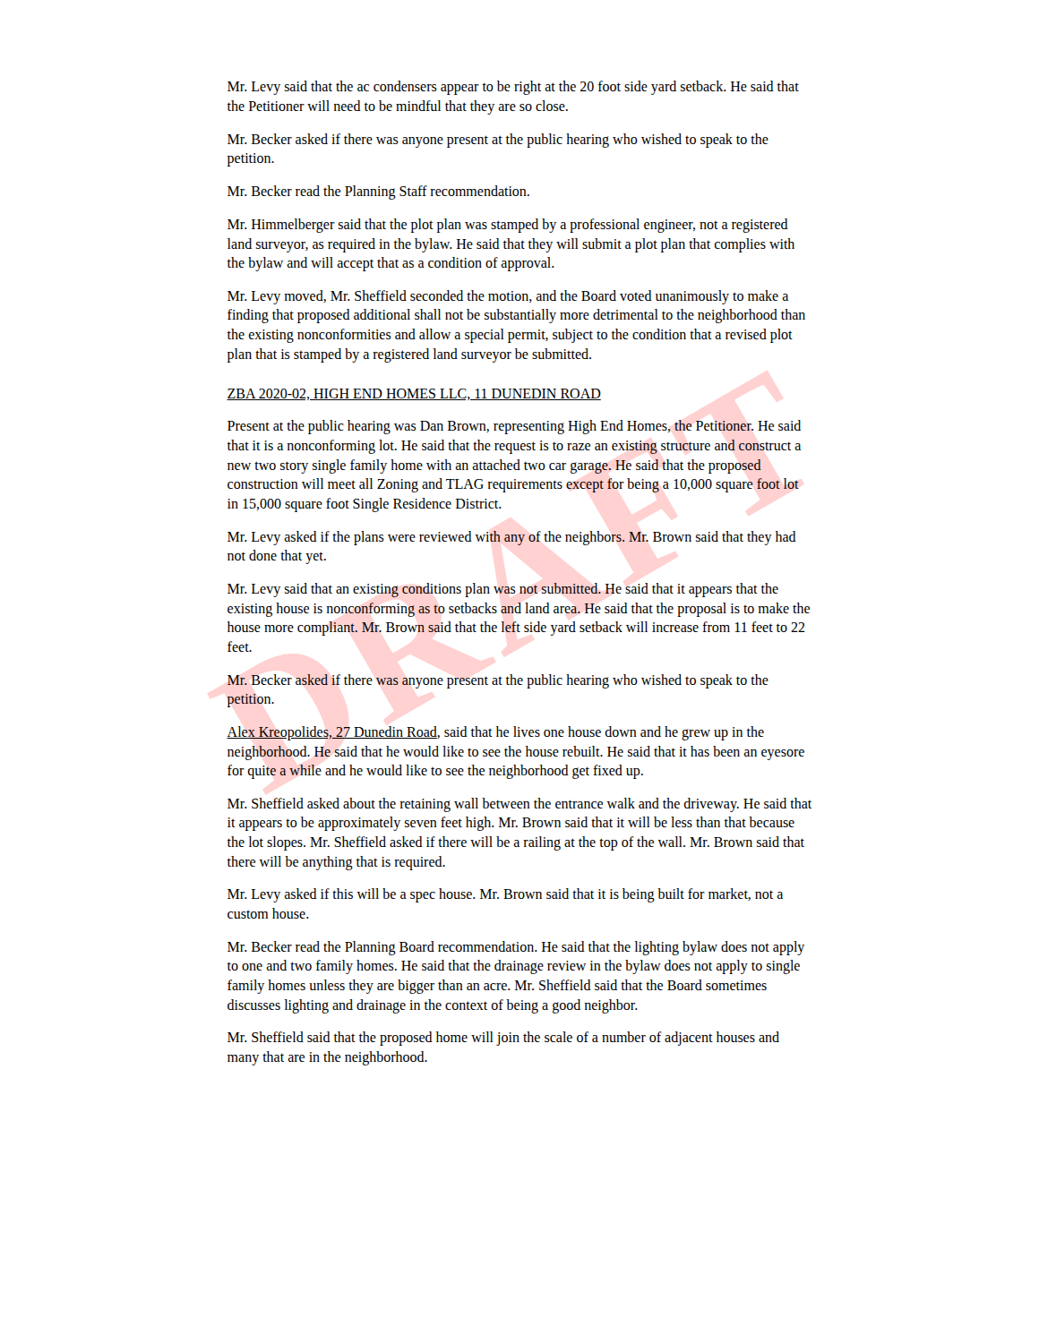DRAFT
Mr. Levy said that the ac condensers appear to be right at the 20 foot side yard setback. He said that the Petitioner will need to be mindful that they are so close.
Mr. Becker asked if there was anyone present at the public hearing who wished to speak to the petition.
Mr. Becker read the Planning Staff recommendation.
Mr. Himmelberger said that the plot plan was stamped by a professional engineer, not a registered land surveyor, as required in the bylaw. He said that they will submit a plot plan that complies with the bylaw and will accept that as a condition of approval.
Mr. Levy moved, Mr. Sheffield seconded the motion, and the Board voted unanimously to make a finding that proposed additional shall not be substantially more detrimental to the neighborhood than the existing nonconformities and allow a special permit, subject to the condition that a revised plot plan that is stamped by a registered land surveyor be submitted.
ZBA 2020-02, HIGH END HOMES LLC, 11 DUNEDIN ROAD
Present at the public hearing was Dan Brown, representing High End Homes, the Petitioner. He said that it is a nonconforming lot. He said that the request is to raze an existing structure and construct a new two story single family home with an attached two car garage. He said that the proposed construction will meet all Zoning and TLAG requirements except for being a 10,000 square foot lot in 15,000 square foot Single Residence District.
Mr. Levy asked if the plans were reviewed with any of the neighbors. Mr. Brown said that they had not done that yet.
Mr. Levy said that an existing conditions plan was not submitted. He said that it appears that the existing house is nonconforming as to setbacks and land area. He said that the proposal is to make the house more compliant. Mr. Brown said that the left side yard setback will increase from 11 feet to 22 feet.
Mr. Becker asked if there was anyone present at the public hearing who wished to speak to the petition.
Alex Kreopolides, 27 Dunedin Road, said that he lives one house down and he grew up in the neighborhood. He said that he would like to see the house rebuilt. He said that it has been an eyesore for quite a while and he would like to see the neighborhood get fixed up.
Mr. Sheffield asked about the retaining wall between the entrance walk and the driveway. He said that it appears to be approximately seven feet high. Mr. Brown said that it will be less than that because the lot slopes. Mr. Sheffield asked if there will be a railing at the top of the wall. Mr. Brown said that there will be anything that is required.
Mr. Levy asked if this will be a spec house. Mr. Brown said that it is being built for market, not a custom house.
Mr. Becker read the Planning Board recommendation. He said that the lighting bylaw does not apply to one and two family homes. He said that the drainage review in the bylaw does not apply to single family homes unless they are bigger than an acre. Mr. Sheffield said that the Board sometimes discusses lighting and drainage in the context of being a good neighbor.
Mr. Sheffield said that the proposed home will join the scale of a number of adjacent houses and many that are in the neighborhood.